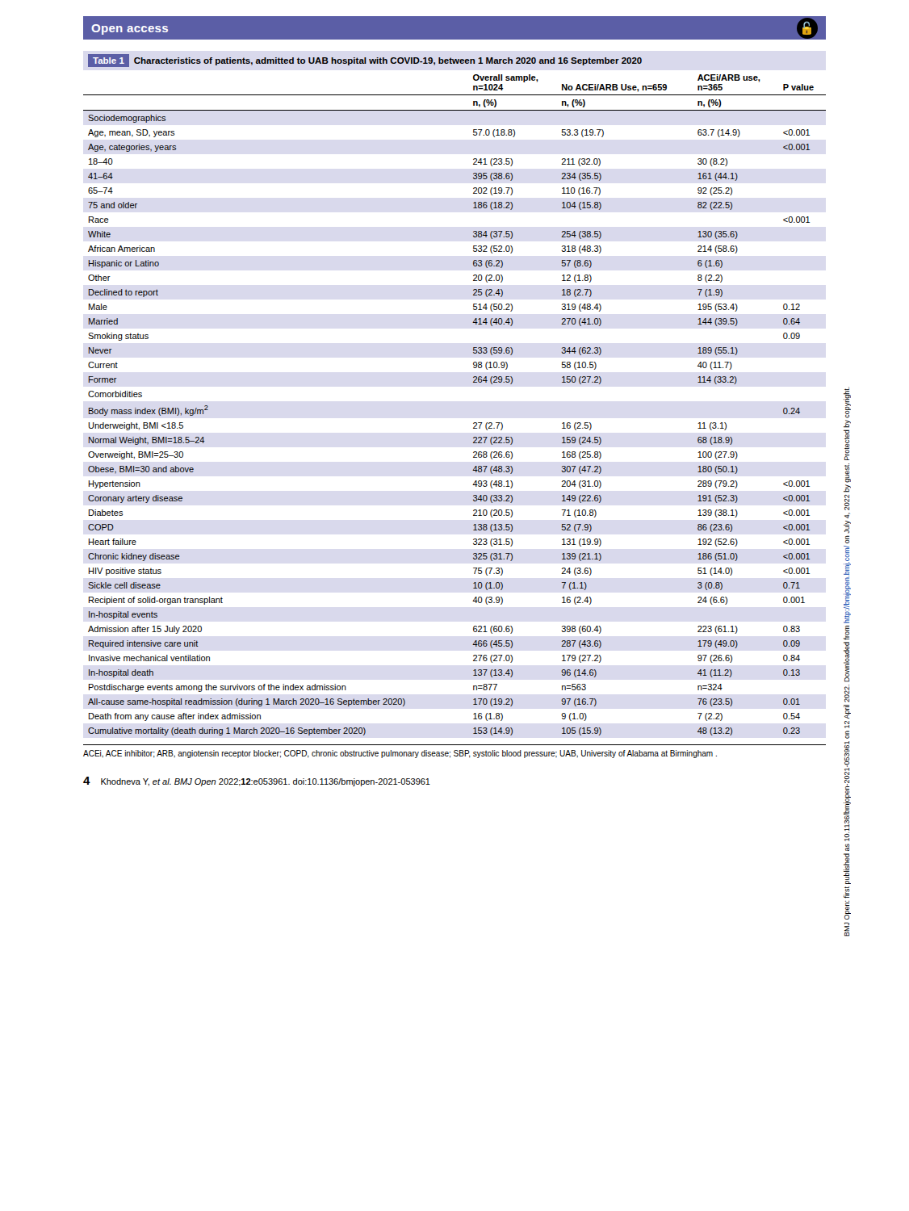Open access 🔓
BMJ Open: first published as 10.1136/bmjopen-2021-053961 on 12 April 2022. Downloaded from http://bmjopen.bmj.com/ on July 4, 2022 by guest. Protected by copyright.
Table 1 Characteristics of patients, admitted to UAB hospital with COVID-19, between 1 March 2020 and 16 September 2020
| | Overall sample, n=1024 | No ACEi/ARB Use, n=659 | ACEi/ARB use, n=365 | P value |
| --- | --- | --- | --- | --- |
| | n, (%) | n, (%) | n, (%) | |
| Sociodemographics |
| Age, mean, SD, years | 57.0 (18.8) | 53.3 (19.7) | 63.7 (14.9) | <0.001 |
| Age, categories, years | | | | <0.001 |
| 18–40 | 241 (23.5) | 211 (32.0) | 30 (8.2) | |
| 41–64 | 395 (38.6) | 234 (35.5) | 161 (44.1) | |
| 65–74 | 202 (19.7) | 110 (16.7) | 92 (25.2) | |
| 75 and older | 186 (18.2) | 104 (15.8) | 82 (22.5) | |
| Race | | | | <0.001 |
| White | 384 (37.5) | 254 (38.5) | 130 (35.6) | |
| African American | 532 (52.0) | 318 (48.3) | 214 (58.6) | |
| Hispanic or Latino | 63 (6.2) | 57 (8.6) | 6 (1.6) | |
| Other | 20 (2.0) | 12 (1.8) | 8 (2.2) | |
| Declined to report | 25 (2.4) | 18 (2.7) | 7 (1.9) | |
| Male | 514 (50.2) | 319 (48.4) | 195 (53.4) | 0.12 |
| Married | 414 (40.4) | 270 (41.0) | 144 (39.5) | 0.64 |
| Smoking status | | | | 0.09 |
| Never | 533 (59.6) | 344 (62.3) | 189 (55.1) | |
| Current | 98 (10.9) | 58 (10.5) | 40 (11.7) | |
| Former | 264 (29.5) | 150 (27.2) | 114 (33.2) | |
| Comorbidities |
| Body mass index (BMI), kg/m 2 | | | | 0.24 |
| Underweight, BMI <18.5 | 27 (2.7) | 16 (2.5) | 11 (3.1) | |
| Normal Weight, BMI=18.5–24 | 227 (22.5) | 159 (24.5) | 68 (18.9) | |
| Overweight, BMI=25–30 | 268 (26.6) | 168 (25.8) | 100 (27.9) | |
| Obese, BMI=30 and above | 487 (48.3) | 307 (47.2) | 180 (50.1) | |
| Hypertension | 493 (48.1) | 204 (31.0) | 289 (79.2) | <0.001 |
| Coronary artery disease | 340 (33.2) | 149 (22.6) | 191 (52.3) | <0.001 |
| Diabetes | 210 (20.5) | 71 (10.8) | 139 (38.1) | <0.001 |
| COPD | 138 (13.5) | 52 (7.9) | 86 (23.6) | <0.001 |
| Heart failure | 323 (31.5) | 131 (19.9) | 192 (52.6) | <0.001 |
| Chronic kidney disease | 325 (31.7) | 139 (21.1) | 186 (51.0) | <0.001 |
| HIV positive status | 75 (7.3) | 24 (3.6) | 51 (14.0) | <0.001 |
| Sickle cell disease | 10 (1.0) | 7 (1.1) | 3 (0.8) | 0.71 |
| Recipient of solid-organ transplant | 40 (3.9) | 16 (2.4) | 24 (6.6) | 0.001 |
| In-hospital events |
| Admission after 15 July 2020 | 621 (60.6) | 398 (60.4) | 223 (61.1) | 0.83 |
| Required intensive care unit | 466 (45.5) | 287 (43.6) | 179 (49.0) | 0.09 |
| Invasive mechanical ventilation | 276 (27.0) | 179 (27.2) | 97 (26.6) | 0.84 |
| In-hospital death | 137 (13.4) | 96 (14.6) | 41 (11.2) | 0.13 |
| Postdischarge events among the survivors of the index admission | n=877 | n=563 | n=324 | |
| All-cause same-hospital readmission (during 1 March 2020–16 September 2020) | 170 (19.2) | 97 (16.7) | 76 (23.5) | 0.01 |
| Death from any cause after index admission | 16 (1.8) | 9 (1.0) | 7 (2.2) | 0.54 |
| Cumulative mortality (death during 1 March 2020–16 September 2020) | 153 (14.9) | 105 (15.9) | 48 (13.2) | 0.23 |
ACEi, ACE inhibitor; ARB, angiotensin receptor blocker; COPD, chronic obstructive pulmonary disease; SBP, systolic blood pressure; UAB, University of Alabama at Birmingham .
4 Khodneva Y, et al. BMJ Open 2022;12:e053961. doi:10.1136/bmjopen-2021-053961